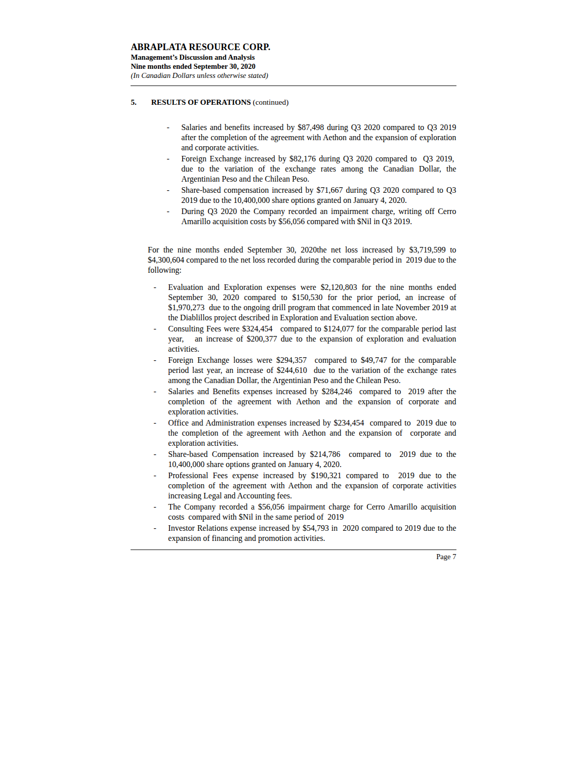ABRAPLATA RESOURCE CORP.
Management’s Discussion and Analysis
Nine months ended September 30, 2020
(In Canadian Dollars unless otherwise stated)
5. RESULTS OF OPERATIONS (continued)
Salaries and benefits increased by $87,498 during Q3 2020 compared to Q3 2019 after the completion of the agreement with Aethon and the expansion of exploration and corporate activities.
Foreign Exchange increased by $82,176 during Q3 2020 compared to Q3 2019, due to the variation of the exchange rates among the Canadian Dollar, the Argentinian Peso and the Chilean Peso.
Share-based compensation increased by $71,667 during Q3 2020 compared to Q3 2019 due to the 10,400,000 share options granted on January 4, 2020.
During Q3 2020 the Company recorded an impairment charge, writing off Cerro Amarillo acquisition costs by $56,056 compared with $Nil in Q3 2019.
For the nine months ended September 30, 2020the net loss increased by $3,719,599 to $4,300,604 compared to the net loss recorded during the comparable period in 2019 due to the following:
Evaluation and Exploration expenses were $2,120,803 for the nine months ended September 30, 2020 compared to $150,530 for the prior period, an increase of $1,970,273 due to the ongoing drill program that commenced in late November 2019 at the Diablillos project described in Exploration and Evaluation section above.
Consulting Fees were $324,454 compared to $124,077 for the comparable period last year, an increase of $200,377 due to the expansion of exploration and evaluation activities.
Foreign Exchange losses were $294,357 compared to $49,747 for the comparable period last year, an increase of $244,610 due to the variation of the exchange rates among the Canadian Dollar, the Argentinian Peso and the Chilean Peso.
Salaries and Benefits expenses increased by $284,246 compared to 2019 after the completion of the agreement with Aethon and the expansion of corporate and exploration activities.
Office and Administration expenses increased by $234,454 compared to 2019 due to the completion of the agreement with Aethon and the expansion of corporate and exploration activities.
Share-based Compensation increased by $214,786 compared to 2019 due to the 10,400,000 share options granted on January 4, 2020.
Professional Fees expense increased by $190,321 compared to 2019 due to the completion of the agreement with Aethon and the expansion of corporate activities increasing Legal and Accounting fees.
The Company recorded a $56,056 impairment charge for Cerro Amarillo acquisition costs compared with $Nil in the same period of 2019
Investor Relations expense increased by $54,793 in 2020 compared to 2019 due to the expansion of financing and promotion activities.
Page 7